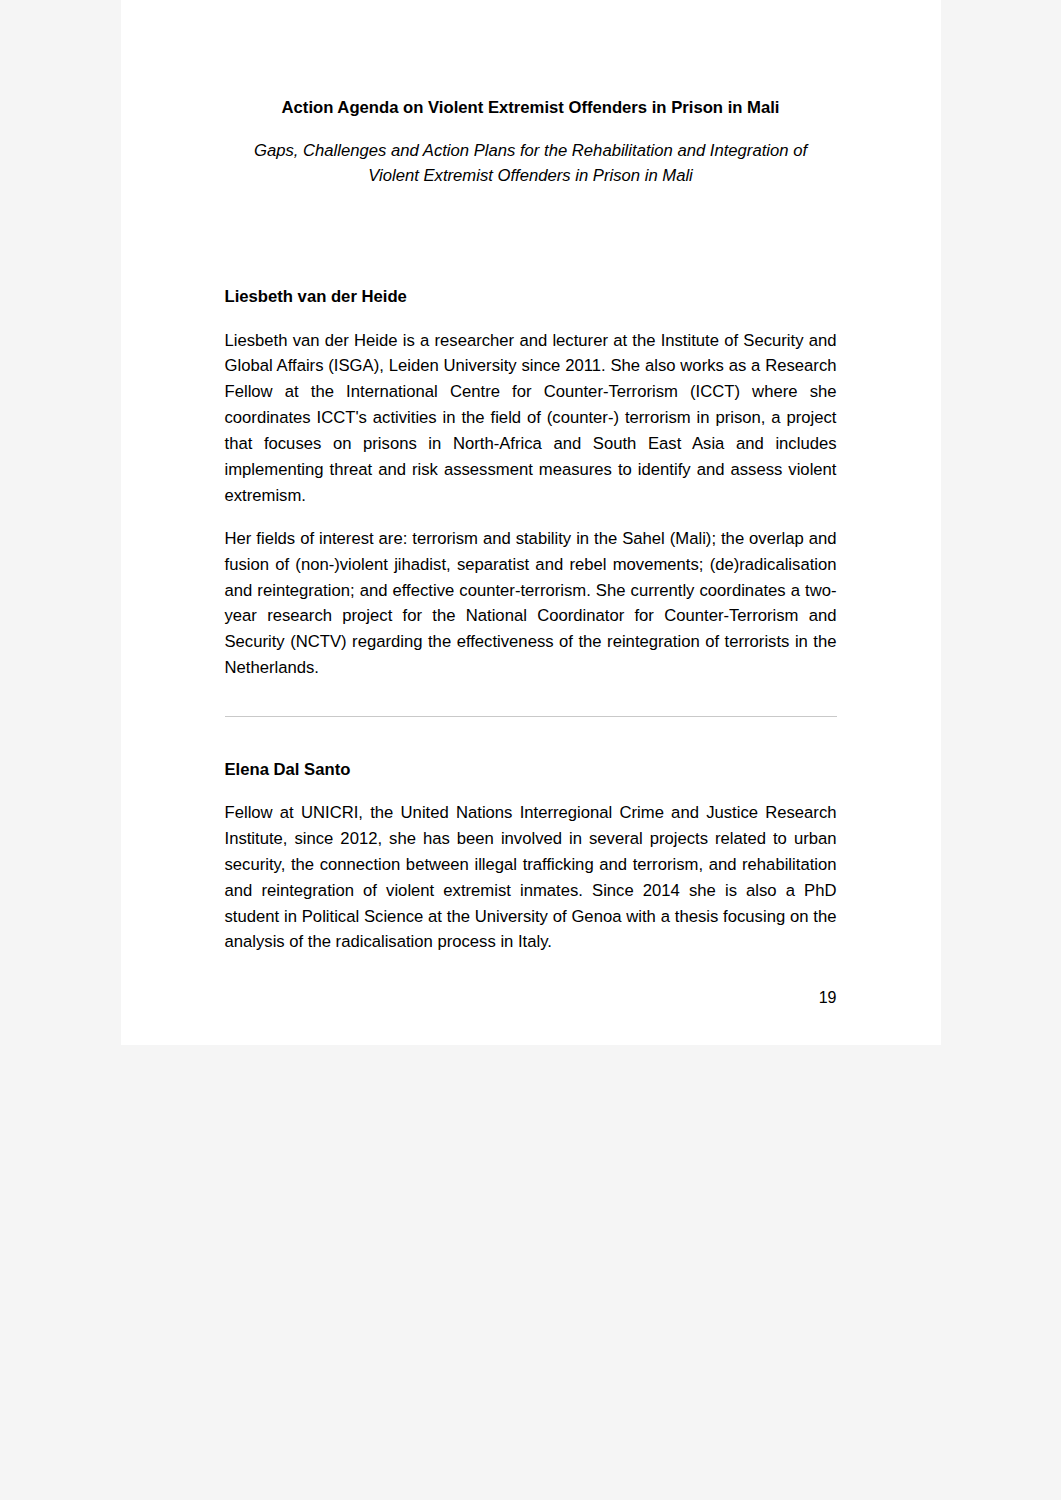Action Agenda on Violent Extremist Offenders in Prison in Mali
Gaps, Challenges and Action Plans for the Rehabilitation and Integration of Violent Extremist Offenders in Prison in Mali
Liesbeth van der Heide
Liesbeth van der Heide is a researcher and lecturer at the Institute of Security and Global Affairs (ISGA), Leiden University since 2011. She also works as a Research Fellow at the International Centre for Counter-Terrorism (ICCT) where she coordinates ICCT's activities in the field of (counter-) terrorism in prison, a project that focuses on prisons in North-Africa and South East Asia and includes implementing threat and risk assessment measures to identify and assess violent extremism.
Her fields of interest are: terrorism and stability in the Sahel (Mali); the overlap and fusion of (non-)violent jihadist, separatist and rebel movements; (de)radicalisation and reintegration; and effective counter-terrorism. She currently coordinates a two-year research project for the National Coordinator for Counter-Terrorism and Security (NCTV) regarding the effectiveness of the reintegration of terrorists in the Netherlands.
Elena Dal Santo
Fellow at UNICRI, the United Nations Interregional Crime and Justice Research Institute, since 2012, she has been involved in several projects related to urban security, the connection between illegal trafficking and terrorism, and rehabilitation and reintegration of violent extremist inmates. Since 2014 she is also a PhD student in Political Science at the University of Genoa with a thesis focusing on the analysis of the radicalisation process in Italy.
19